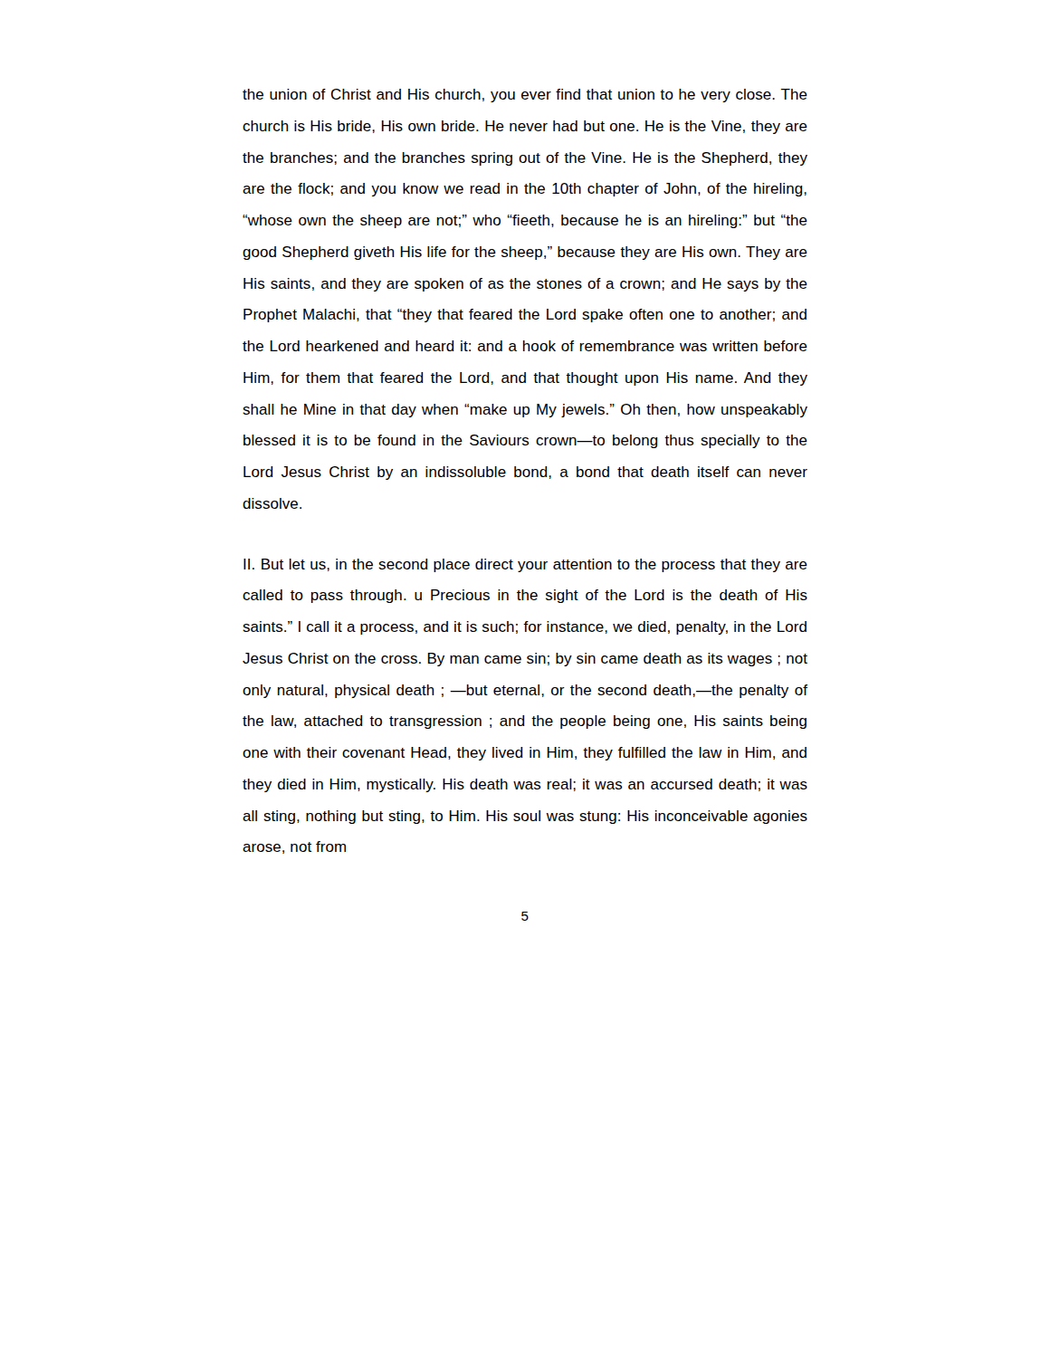the union of Christ and His church, you ever find that union to he very close. The church is His bride, His own bride. He never had but one. He is the Vine, they are the branches; and the branches spring out of the Vine. He is the Shepherd, they are the flock; and you know we read in the 10th chapter of John, of the hireling, “whose own the sheep are not;” who “fieeth, because he is an hireling:” but “the good Shepherd giveth His life for the sheep,” because they are His own. They are His saints, and they are spoken of as the stones of a crown; and He says by the Prophet Malachi, that “they that feared the Lord spake often one to another; and the Lord hearkened and heard it: and a hook of remembrance was written before Him, for them that feared the Lord, and that thought upon His name. And they shall he Mine in that day when “make up My jewels.” Oh then, how unspeakably blessed it is to be found in the Saviours crown—to belong thus specially to the Lord Jesus Christ by an indissoluble bond, a bond that death itself can never dissolve.
II. But let us, in the second place direct your attention to the process that they are called to pass through. u Precious in the sight of the Lord is the death of His saints.” I call it a process, and it is such; for instance, we died, penalty, in the Lord Jesus Christ on the cross. By man came sin; by sin came death as its wages ; not only natural, physical death ; —but eternal, or the second death,—the penalty of the law, attached to transgression ; and the people being one, His saints being one with their covenant Head, they lived in Him, they fulfilled the law in Him, and they died in Him, mystically. His death was real; it was an accursed death; it was all sting, nothing but sting, to Him. His soul was stung: His inconceivable agonies arose, not from
5